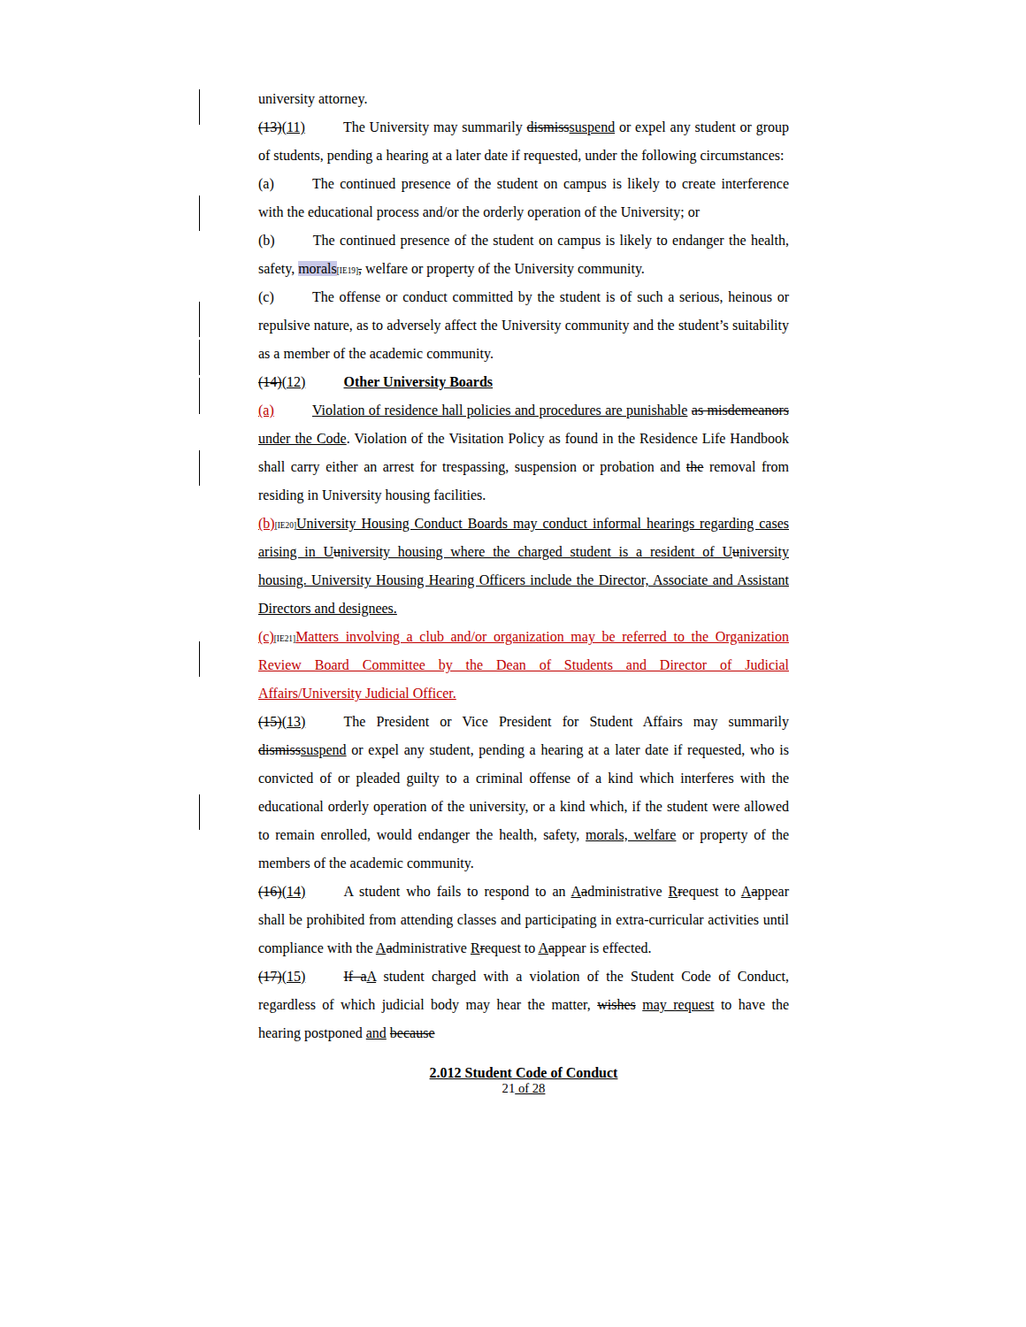university attorney.
(13)(11) The University may summarily dismiss suspend or expel any student or group of students, pending a hearing at a later date if requested, under the following circumstances:
(a) The continued presence of the student on campus is likely to create interference with the educational process and/or the orderly operation of the University; or
(b) The continued presence of the student on campus is likely to endanger the health, safety, morals[IE19], welfare or property of the University community.
(c) The offense or conduct committed by the student is of such a serious, heinous or repulsive nature, as to adversely affect the University community and the student’s suitability as a member of the academic community.
(14)(12) Other University Boards
(a) Violation of residence hall policies and procedures are punishable as misdemeanors under the Code. Violation of the Visitation Policy as found in the Residence Life Handbook shall carry either an arrest for trespassing, suspension or probation and the removal from residing in University housing facilities.
(b)[IE20] University Housing Conduct Boards may conduct informal hearings regarding cases arising in U university housing where the charged student is a resident of U university housing. University Housing Hearing Officers include the Director, Associate and Assistant Directors and designees.
(c)[IE21] Matters involving a club and/or organization may be referred to the Organization Review Board Committee by the Dean of Students and Director of Judicial Affairs/University Judicial Officer.
(15)(13) The President or Vice President for Student Affairs may summarily dismiss suspend or expel any student, pending a hearing at a later date if requested, who is convicted of or pleaded guilty to a criminal offense of a kind which interferes with the educational orderly operation of the university, or a kind which, if the student were allowed to remain enrolled, would endanger the health, safety, morals, welfare or property of the members of the academic community.
(16)(14) A student who fails to respond to an Aadministrative Rrequest to Aappear shall be prohibited from attending classes and participating in extra-curricular activities until compliance with the Aadministrative Rrequest to Aappear is effected.
(17)(15) If a A student charged with a violation of the Student Code of Conduct, regardless of which judicial body may hear the matter, wishes may request to have the hearing postponed and because
2.012 Student Code of Conduct
21 of 28